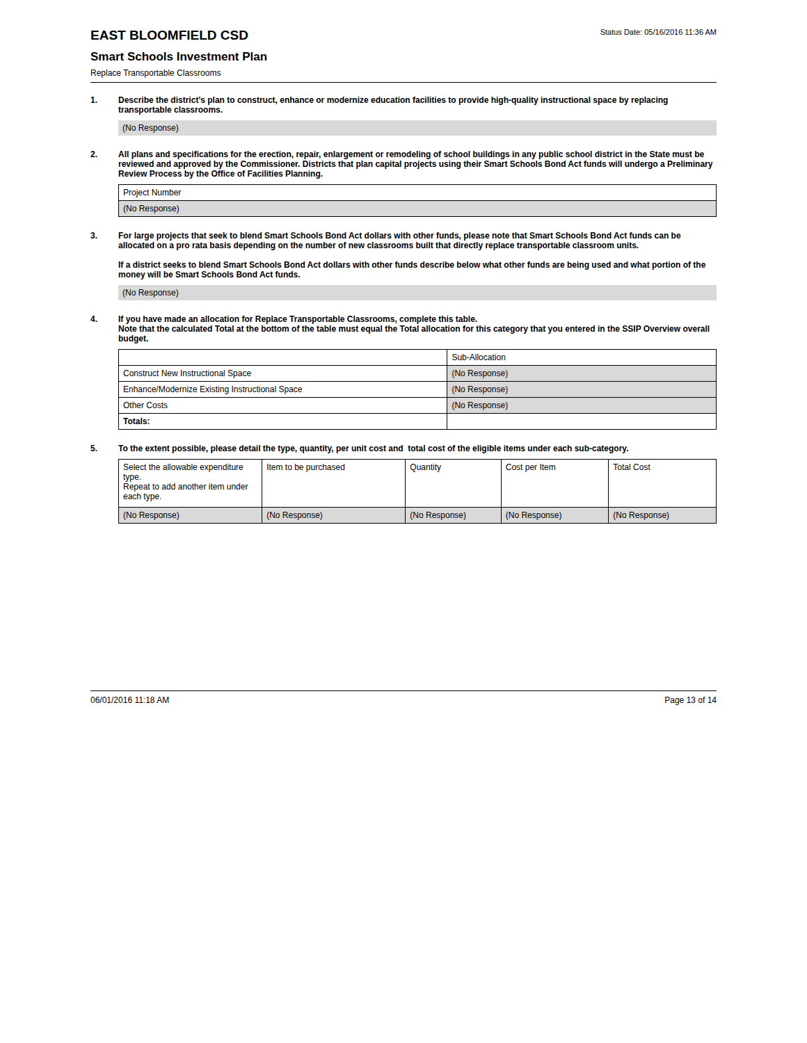Status Date: 05/16/2016 11:36 AM
EAST BLOOMFIELD CSD
Smart Schools Investment Plan
Replace Transportable Classrooms
1.
Describe the district’s plan to construct, enhance or modernize education facilities to provide high-quality instructional space by replacing transportable classrooms.
(No Response)
2.
All plans and specifications for the erection, repair, enlargement or remodeling of school buildings in any public school district in the State must be reviewed and approved by the Commissioner. Districts that plan capital projects using their Smart Schools Bond Act funds will undergo a Preliminary Review Process by the Office of Facilities Planning.
| Project Number |
| (No Response) |
3.
For large projects that seek to blend Smart Schools Bond Act dollars with other funds, please note that Smart Schools Bond Act funds can be allocated on a pro rata basis depending on the number of new classrooms built that directly replace transportable classroom units.
If a district seeks to blend Smart Schools Bond Act dollars with other funds describe below what other funds are being used and what portion of the money will be Smart Schools Bond Act funds.
(No Response)
4.
If you have made an allocation for Replace Transportable Classrooms, complete this table.
Note that the calculated Total at the bottom of the table must equal the Total allocation for this category that you entered in the SSIP Overview overall budget.
| | Sub-Allocation |
| Construct New Instructional Space | (No Response) |
| Enhance/Modernize Existing Instructional Space | (No Response) |
| Other Costs | (No Response) |
| Totals: | |
5.
To the extent possible, please detail the type, quantity, per unit cost and total cost of the eligible items under each sub-category.
| Select the allowable expenditure type. Repeat to add another item under each type. | Item to be purchased | Quantity | Cost per Item | Total Cost |
| (No Response) | (No Response) | (No Response) | (No Response) | (No Response) |
06/01/2016 11:18 AM Page 13 of 14